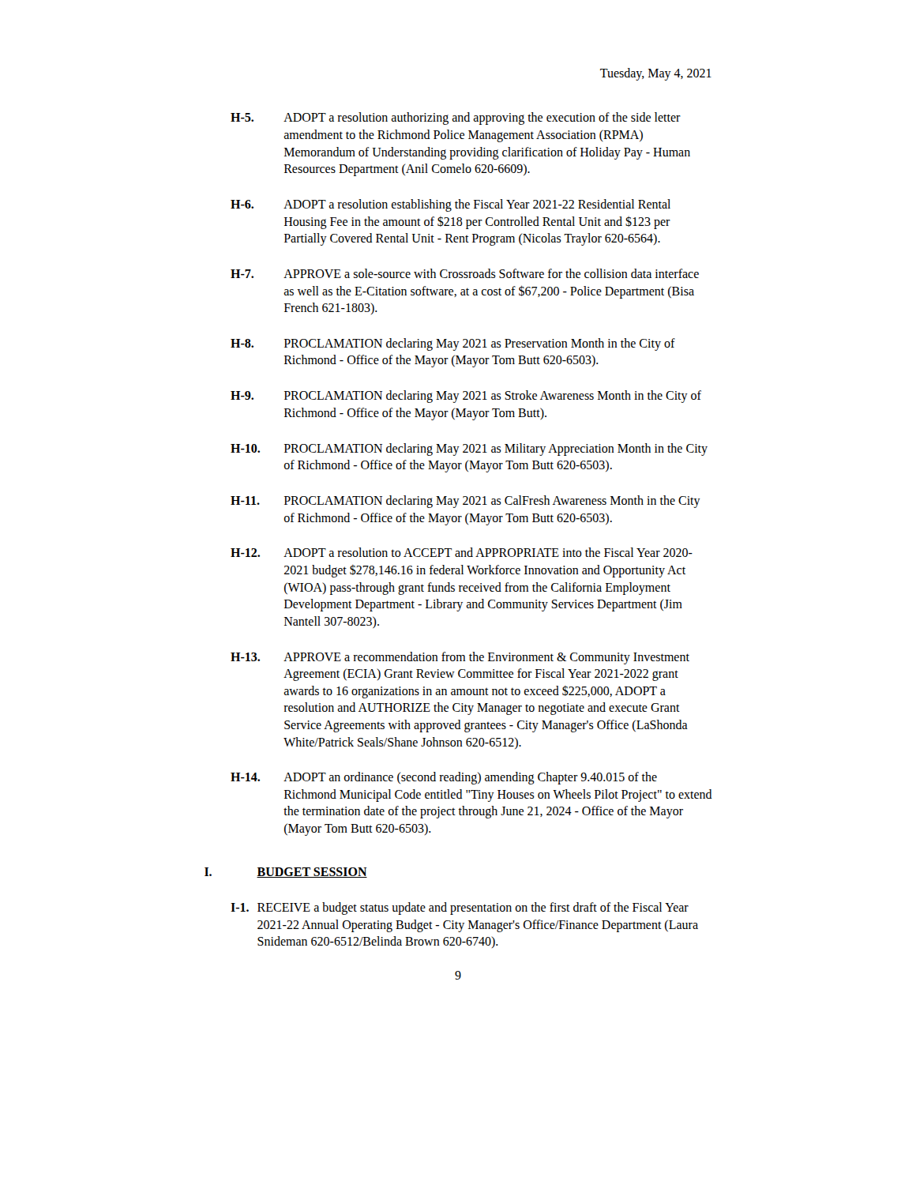Tuesday, May 4, 2021
H-5.
ADOPT a resolution authorizing and approving the execution of the side letter amendment to the Richmond Police Management Association (RPMA) Memorandum of Understanding providing clarification of Holiday Pay - Human Resources Department (Anil Comelo 620-6609).
H-6.
ADOPT a resolution establishing the Fiscal Year 2021-22 Residential Rental Housing Fee in the amount of $218 per Controlled Rental Unit and $123 per Partially Covered Rental Unit - Rent Program (Nicolas Traylor 620-6564).
H-7.
APPROVE a sole-source with Crossroads Software for the collision data interface as well as the E-Citation software, at a cost of $67,200 - Police Department (Bisa French 621-1803).
H-8.
PROCLAMATION declaring May 2021 as Preservation Month in the City of Richmond - Office of the Mayor (Mayor Tom Butt 620-6503).
H-9.
PROCLAMATION declaring May 2021 as Stroke Awareness Month in the City of Richmond - Office of the Mayor (Mayor Tom Butt).
H-10.
PROCLAMATION declaring May 2021 as Military Appreciation Month in the City of Richmond - Office of the Mayor (Mayor Tom Butt 620-6503).
H-11.
PROCLAMATION declaring May 2021 as CalFresh Awareness Month in the City of Richmond - Office of the Mayor (Mayor Tom Butt 620-6503).
H-12.
ADOPT a resolution to ACCEPT and APPROPRIATE into the Fiscal Year 2020-2021 budget $278,146.16 in federal Workforce Innovation and Opportunity Act (WIOA) pass-through grant funds received from the California Employment Development Department - Library and Community Services Department (Jim Nantell 307-8023).
H-13.
APPROVE a recommendation from the Environment & Community Investment Agreement (ECIA) Grant Review Committee for Fiscal Year 2021-2022 grant awards to 16 organizations in an amount not to exceed $225,000, ADOPT a resolution and AUTHORIZE the City Manager to negotiate and execute Grant Service Agreements with approved grantees - City Manager's Office (LaShonda White/Patrick Seals/Shane Johnson 620-6512).
H-14.
ADOPT an ordinance (second reading) amending Chapter 9.40.015 of the Richmond Municipal Code entitled "Tiny Houses on Wheels Pilot Project" to extend the termination date of the project through June 21, 2024 - Office of the Mayor (Mayor Tom Butt 620-6503).
I.
BUDGET SESSION
I-1.
RECEIVE a budget status update and presentation on the first draft of the Fiscal Year 2021-22 Annual Operating Budget - City Manager's Office/Finance Department (Laura Snideman 620-6512/Belinda Brown 620-6740).
9